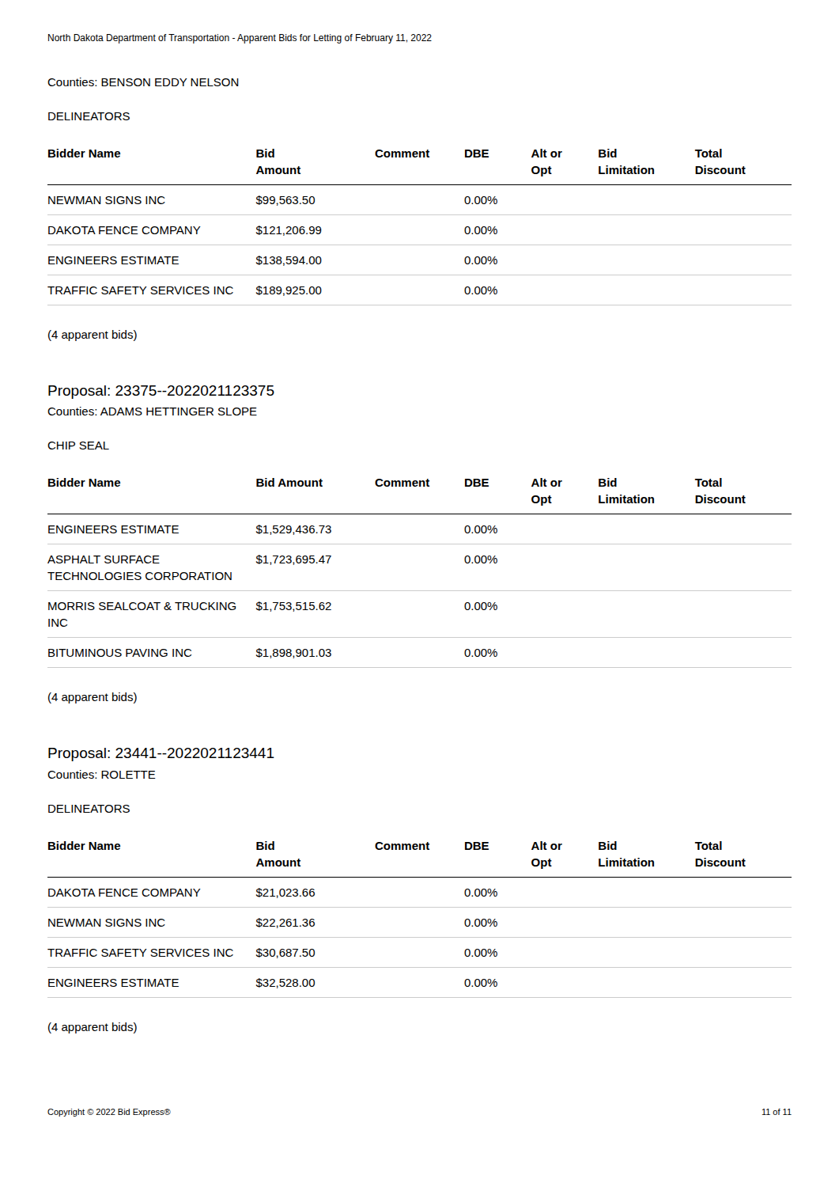North Dakota Department of Transportation - Apparent Bids for Letting of February 11, 2022
Counties: BENSON EDDY NELSON
DELINEATORS
| Bidder Name | Bid Amount | Comment | DBE | Alt or Opt | Bid Limitation | Total Discount |
| --- | --- | --- | --- | --- | --- | --- |
| NEWMAN SIGNS INC | $99,563.50 | | 0.00% | | | |
| DAKOTA FENCE COMPANY | $121,206.99 | | 0.00% | | | |
| ENGINEERS ESTIMATE | $138,594.00 | | 0.00% | | | |
| TRAFFIC SAFETY SERVICES INC | $189,925.00 | | 0.00% | | | |
(4 apparent bids)
Proposal: 23375--2022021123375
Counties: ADAMS HETTINGER SLOPE
CHIP SEAL
| Bidder Name | Bid Amount | Comment | DBE | Alt or Opt | Bid Limitation | Total Discount |
| --- | --- | --- | --- | --- | --- | --- |
| ENGINEERS ESTIMATE | $1,529,436.73 | | 0.00% | | | |
| ASPHALT SURFACE TECHNOLOGIES CORPORATION | $1,723,695.47 | | 0.00% | | | |
| MORRIS SEALCOAT & TRUCKING INC | $1,753,515.62 | | 0.00% | | | |
| BITUMINOUS PAVING INC | $1,898,901.03 | | 0.00% | | | |
(4 apparent bids)
Proposal: 23441--2022021123441
Counties: ROLETTE
DELINEATORS
| Bidder Name | Bid Amount | Comment | DBE | Alt or Opt | Bid Limitation | Total Discount |
| --- | --- | --- | --- | --- | --- | --- |
| DAKOTA FENCE COMPANY | $21,023.66 | | 0.00% | | | |
| NEWMAN SIGNS INC | $22,261.36 | | 0.00% | | | |
| TRAFFIC SAFETY SERVICES INC | $30,687.50 | | 0.00% | | | |
| ENGINEERS ESTIMATE | $32,528.00 | | 0.00% | | | |
(4 apparent bids)
Copyright © 2022 Bid Express® 11 of 11